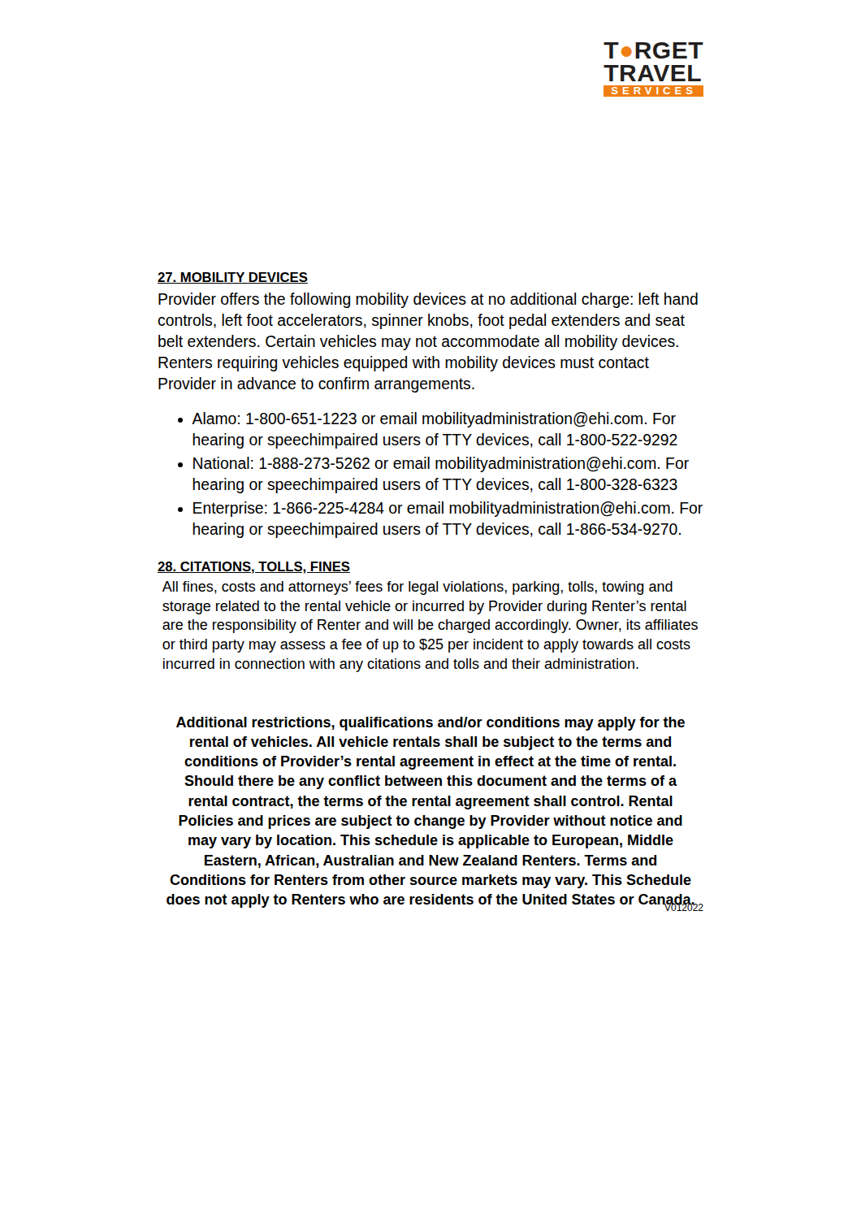T●RGET TRAVEL SERVICES
27. MOBILITY DEVICES
Provider offers the following mobility devices at no additional charge: left hand controls, left foot accelerators, spinner knobs, foot pedal extenders and seat belt extenders. Certain vehicles may not accommodate all mobility devices. Renters requiring vehicles equipped with mobility devices must contact Provider in advance to confirm arrangements.
Alamo: 1-800-651-1223 or email mobilityadministration@ehi.com. For hearing or speechimpaired users of TTY devices, call 1-800-522-9292
National: 1-888-273-5262 or email mobilityadministration@ehi.com. For hearing or speechimpaired users of TTY devices, call 1-800-328-6323
Enterprise: 1-866-225-4284 or email mobilityadministration@ehi.com. For hearing or speechimpaired users of TTY devices, call 1-866-534-9270.
28. CITATIONS, TOLLS, FINES
All fines, costs and attorneys’ fees for legal violations, parking, tolls, towing and storage related to the rental vehicle or incurred by Provider during Renter’s rental are the responsibility of Renter and will be charged accordingly. Owner, its affiliates or third party may assess a fee of up to $25 per incident to apply towards all costs incurred in connection with any citations and tolls and their administration.
Additional restrictions, qualifications and/or conditions may apply for the rental of vehicles. All vehicle rentals shall be subject to the terms and conditions of Provider’s rental agreement in effect at the time of rental. Should there be any conflict between this document and the terms of a rental contract, the terms of the rental agreement shall control. Rental Policies and prices are subject to change by Provider without notice and may vary by location. This schedule is applicable to European, Middle Eastern, African, Australian and New Zealand Renters. Terms and Conditions for Renters from other source markets may vary. This Schedule does not apply to Renters who are residents of the United States or Canada.
V012022